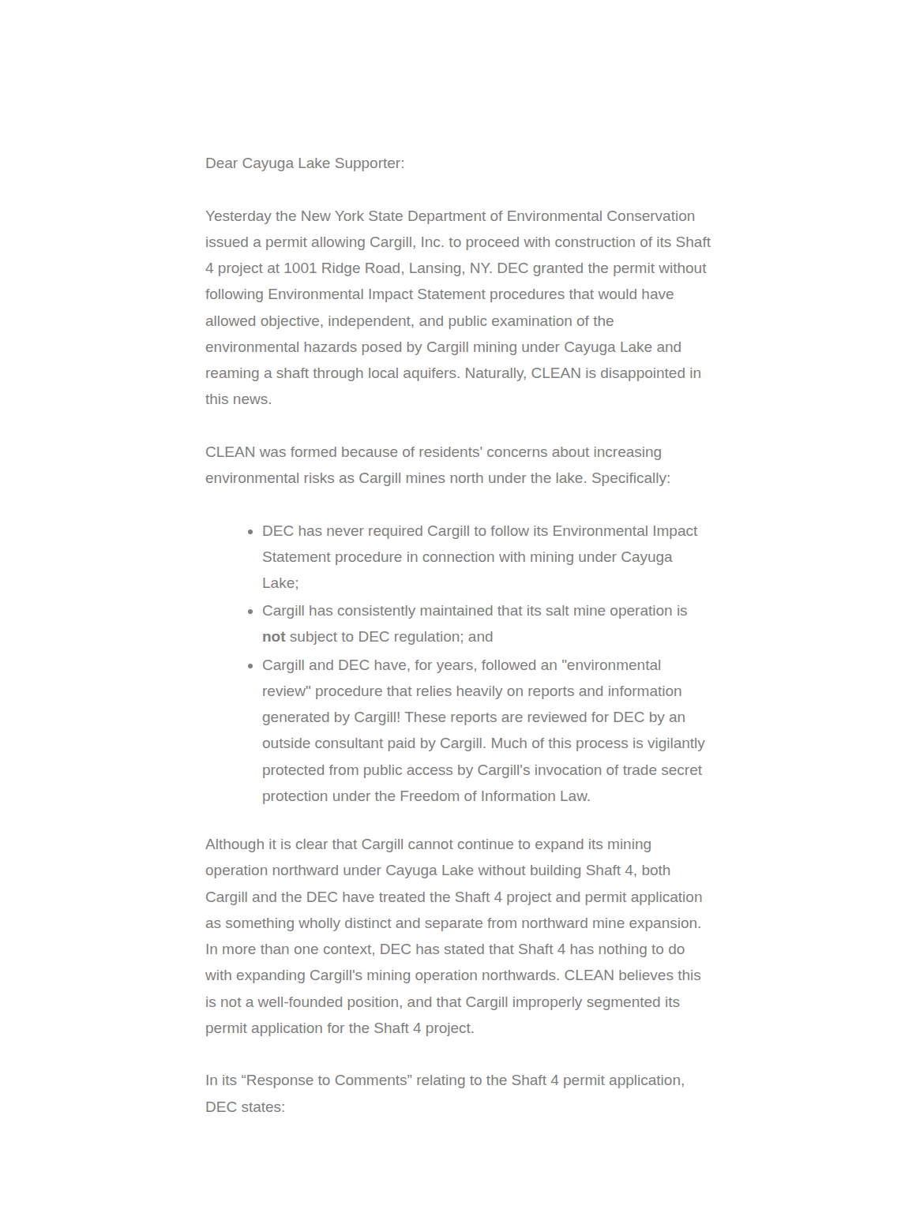Dear Cayuga Lake Supporter:
Yesterday the New York State Department of Environmental Conservation issued a permit allowing Cargill, Inc. to proceed with construction of its Shaft 4 project at 1001 Ridge Road, Lansing, NY. DEC granted the permit without following Environmental Impact Statement procedures that would have allowed objective, independent, and public examination of the environmental hazards posed by Cargill mining under Cayuga Lake and reaming a shaft through local aquifers. Naturally, CLEAN is disappointed in this news.
CLEAN was formed because of residents' concerns about increasing environmental risks as Cargill mines north under the lake. Specifically:
DEC has never required Cargill to follow its Environmental Impact Statement procedure in connection with mining under Cayuga Lake;
Cargill has consistently maintained that its salt mine operation is not subject to DEC regulation; and
Cargill and DEC have, for years, followed an "environmental review" procedure that relies heavily on reports and information generated by Cargill! These reports are reviewed for DEC by an outside consultant paid by Cargill. Much of this process is vigilantly protected from public access by Cargill's invocation of trade secret protection under the Freedom of Information Law.
Although it is clear that Cargill cannot continue to expand its mining operation northward under Cayuga Lake without building Shaft 4, both Cargill and the DEC have treated the Shaft 4 project and permit application as something wholly distinct and separate from northward mine expansion. In more than one context, DEC has stated that Shaft 4 has nothing to do with expanding Cargill's mining operation northwards. CLEAN believes this is not a well-founded position, and that Cargill improperly segmented its permit application for the Shaft 4 project.
In its “Response to Comments” relating to the Shaft 4 permit application, DEC states: